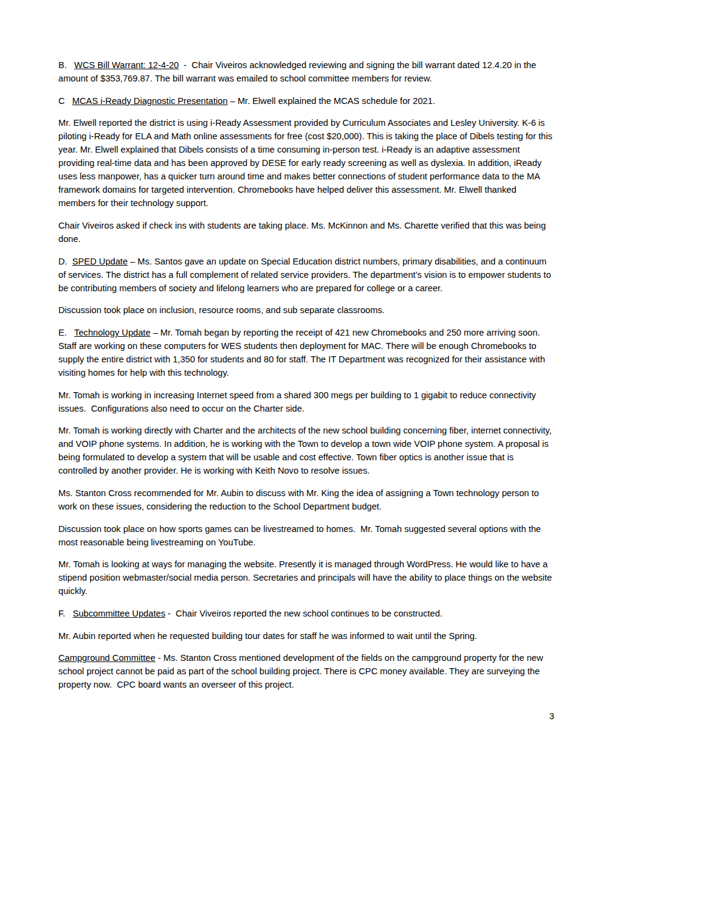B. WCS Bill Warrant: 12-4-20 - Chair Viveiros acknowledged reviewing and signing the bill warrant dated 12.4.20 in the amount of $353,769.87. The bill warrant was emailed to school committee members for review.
C MCAS i-Ready Diagnostic Presentation – Mr. Elwell explained the MCAS schedule for 2021.
Mr. Elwell reported the district is using i-Ready Assessment provided by Curriculum Associates and Lesley University. K-6 is piloting i-Ready for ELA and Math online assessments for free (cost $20,000). This is taking the place of Dibels testing for this year. Mr. Elwell explained that Dibels consists of a time consuming in-person test. i-Ready is an adaptive assessment providing real-time data and has been approved by DESE for early ready screening as well as dyslexia. In addition, iReady uses less manpower, has a quicker turn around time and makes better connections of student performance data to the MA framework domains for targeted intervention. Chromebooks have helped deliver this assessment. Mr. Elwell thanked members for their technology support.
Chair Viveiros asked if check ins with students are taking place. Ms. McKinnon and Ms. Charette verified that this was being done.
D. SPED Update – Ms. Santos gave an update on Special Education district numbers, primary disabilities, and a continuum of services. The district has a full complement of related service providers. The department’s vision is to empower students to be contributing members of society and lifelong learners who are prepared for college or a career.
Discussion took place on inclusion, resource rooms, and sub separate classrooms.
E. Technology Update – Mr. Tomah began by reporting the receipt of 421 new Chromebooks and 250 more arriving soon. Staff are working on these computers for WES students then deployment for MAC. There will be enough Chromebooks to supply the entire district with 1,350 for students and 80 for staff. The IT Department was recognized for their assistance with visiting homes for help with this technology.
Mr. Tomah is working in increasing Internet speed from a shared 300 megs per building to 1 gigabit to reduce connectivity issues. Configurations also need to occur on the Charter side.
Mr. Tomah is working directly with Charter and the architects of the new school building concerning fiber, internet connectivity, and VOIP phone systems. In addition, he is working with the Town to develop a town wide VOIP phone system. A proposal is being formulated to develop a system that will be usable and cost effective. Town fiber optics is another issue that is controlled by another provider. He is working with Keith Novo to resolve issues.
Ms. Stanton Cross recommended for Mr. Aubin to discuss with Mr. King the idea of assigning a Town technology person to work on these issues, considering the reduction to the School Department budget.
Discussion took place on how sports games can be livestreamed to homes. Mr. Tomah suggested several options with the most reasonable being livestreaming on YouTube.
Mr. Tomah is looking at ways for managing the website. Presently it is managed through WordPress. He would like to have a stipend position webmaster/social media person. Secretaries and principals will have the ability to place things on the website quickly.
F. Subcommittee Updates - Chair Viveiros reported the new school continues to be constructed.
Mr. Aubin reported when he requested building tour dates for staff he was informed to wait until the Spring.
Campground Committee - Ms. Stanton Cross mentioned development of the fields on the campground property for the new school project cannot be paid as part of the school building project. There is CPC money available. They are surveying the property now. CPC board wants an overseer of this project.
3